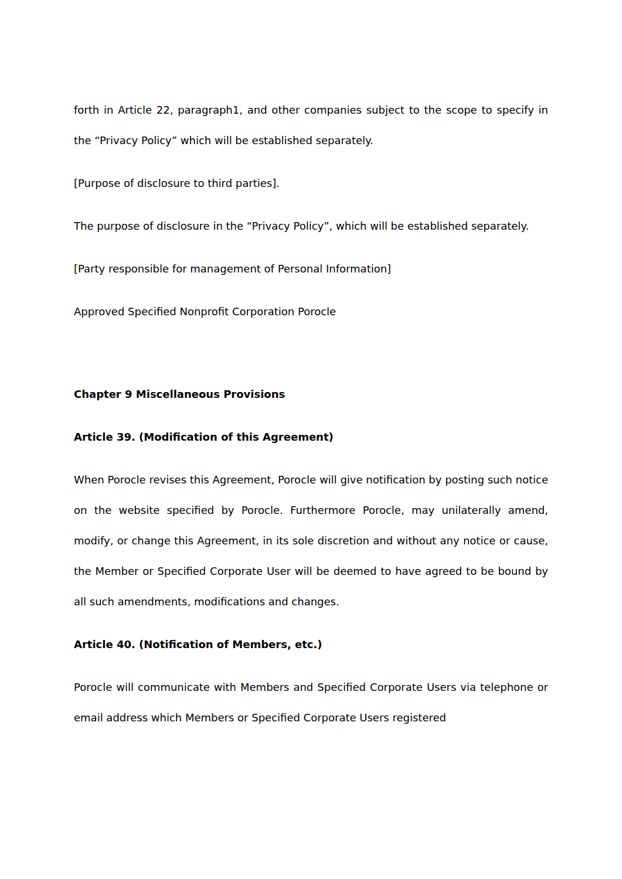forth in Article 22, paragraph1, and other companies subject to the scope to specify in the “Privacy Policy” which will be established separately.
[Purpose of disclosure to third parties].
The purpose of disclosure in the “Privacy Policy”, which will be established separately.
[Party responsible for management of Personal Information]
Approved Specified Nonprofit Corporation Porocle
Chapter 9 Miscellaneous Provisions
Article 39. (Modification of this Agreement)
When Porocle revises this Agreement, Porocle will give notification by posting such notice on the website specified by Porocle. Furthermore Porocle, may unilaterally amend, modify, or change this Agreement, in its sole discretion and without any notice or cause, the Member or Specified Corporate User will be deemed to have agreed to be bound by all such amendments, modifications and changes.
Article 40. (Notification of Members, etc.)
Porocle will communicate with Members and Specified Corporate Users via telephone or email address which Members or Specified Corporate Users registered